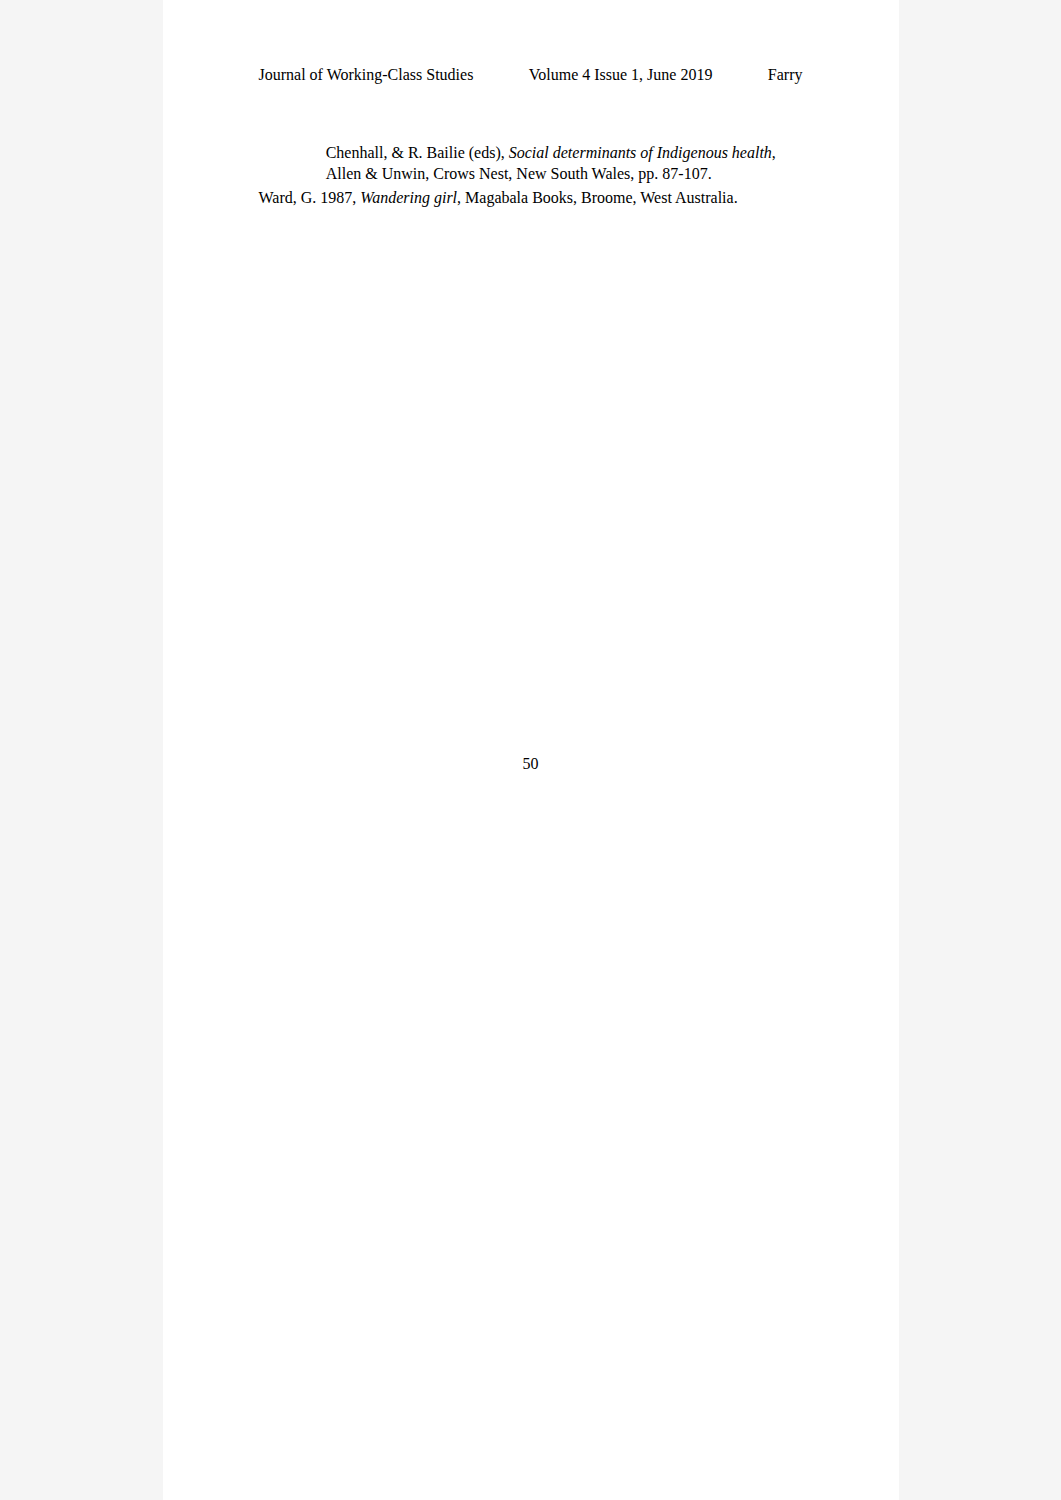Journal of Working-Class Studies Volume 4 Issue 1, June 2019 Farry
Chenhall, & R. Bailie (eds), Social determinants of Indigenous health, Allen & Unwin, Crows Nest, New South Wales, pp. 87-107.
Ward, G. 1987, Wandering girl, Magabala Books, Broome, West Australia.
50